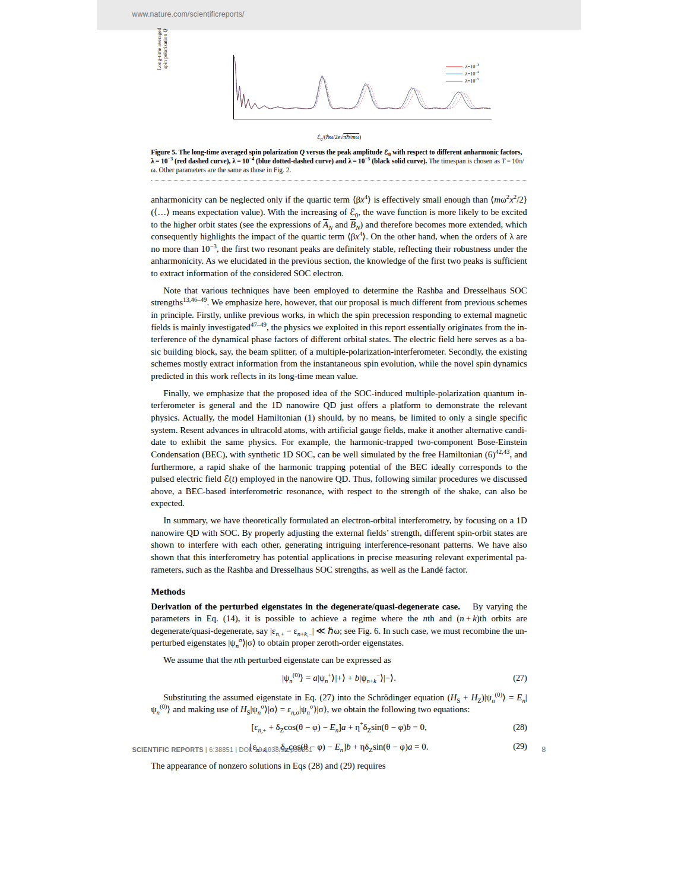www.nature.com/scientificreports/
Long-time averaged
spin polarization Q
1 0.8 0.6 0.4 0.2 0 0 250 500 750
λ=10−3
λ=10−4
λ=10−5
ℰ0/(ℏω/2e√πℏ/mω)
Figure 5. The long-time averaged spin polarization Q versus the peak amplitude ℰ0 with respect to different anharmonic factors, λ = 10−3 (red dashed curve), λ = 10−4 (blue dotted-dashed curve) and λ = 10−5 (black solid curve). The timespan is chosen as T = 10π/ω. Other parameters are the same as those in Fig. 2.
anharmonicity can be neglected only if the quartic term ⟨βx4⟩ is effectively small enough than ⟨mω2x2/2⟩ (⟨…⟩ means expectation value). With the increasing of ℰ0, the wave function is more likely to be excited to the higher orbit states (see the expressions of AN and BN) and therefore becomes more extended, which consequently highlights the impact of the quartic term ⟨βx4⟩. On the other hand, when the orders of λ are no more than 10−3, the first two resonant peaks are definitely stable, reflecting their robustness under the anharmonicity. As we elucidated in the previous section, the knowledge of the first two peaks is sufficient to extract information of the considered SOC electron.
Note that various techniques have been employed to determine the Rashba and Dresselhaus SOC strengths13,46–49. We emphasize here, however, that our proposal is much different from previous schemes in principle. Firstly, unlike previous works, in which the spin precession responding to external magnetic fields is mainly investigated47–49, the physics we exploited in this report essentially originates from the interference of the dynamical phase factors of different orbital states. The electric field here serves as a basic building block, say, the beam splitter, of a multiple-polarization-interferometer. Secondly, the existing schemes mostly extract information from the instantaneous spin evolution, while the novel spin dynamics predicted in this work reflects in its long-time mean value.
Finally, we emphasize that the proposed idea of the SOC-induced multiple-polarization quantum interferometer is general and the 1D nanowire QD just offers a platform to demonstrate the relevant physics. Actually, the model Hamiltonian (1) should, by no means, be limited to only a single specific system. Resent advances in ultracold atoms, with artificial gauge fields, make it another alternative candidate to exhibit the same physics. For example, the harmonic-trapped two-component Bose-Einstein Condensation (BEC), with synthetic 1D SOC, can be well simulated by the free Hamiltonian (6)42,43, and furthermore, a rapid shake of the harmonic trapping potential of the BEC ideally corresponds to the pulsed electric field ℰ(t) employed in the nanowire QD. Thus, following similar procedures we discussed above, a BEC-based interferometric resonance, with respect to the strength of the shake, can also be expected.
In summary, we have theoretically formulated an electron-orbital interferometry, by focusing on a 1D nanowire QD with SOC. By properly adjusting the external fields’ strength, different spin-orbit states are shown to interfere with each other, generating intriguing interference-resonant patterns. We have also shown that this interferometry has potential applications in precise measuring relevant experimental parameters, such as the Rashba and Dresselhaus SOC strengths, as well as the Landé factor.
Methods
Derivation of the perturbed eigenstates in the degenerate/quasi-degenerate case. By varying the parameters in Eq. (14), it is possible to achieve a regime where the nth and (n + k)th orbits are degenerate/quasi-degenerate, say |εn,+ − εn+k,−| ≪ ℏω; see Fig. 6. In such case, we must recombine the unperturbed eigenstates |ψnσ⟩|σ⟩ to obtain proper zeroth-order eigenstates.
We assume that the nth perturbed eigenstate can be expressed as
|ψn(0)⟩ = a|ψn+⟩|+⟩ + b|ψn+k−⟩|−⟩.
(27)
Substituting the assumed eigenstate in Eq. (27) into the Schrödinger equation (HS + HZ)|ψn(0)⟩ = En|ψn(0)⟩ and making use of HS|ψnσ⟩|σ⟩ = εn,σ|ψnσ⟩|σ⟩, we obtain the following two equations:
[εn,+ + δZcos(θ − φ) − En]a + η*δZsin(θ − φ)b = 0,
(28)
[εn+k,− − δZcos(θ − φ) − En]b + ηδZsin(θ − φ)a = 0.
(29)
The appearance of nonzero solutions in Eqs (28) and (29) requires
SCIENTIFIC REPORTS | 6:38851 | DOI: 10.1038/srep38851
8